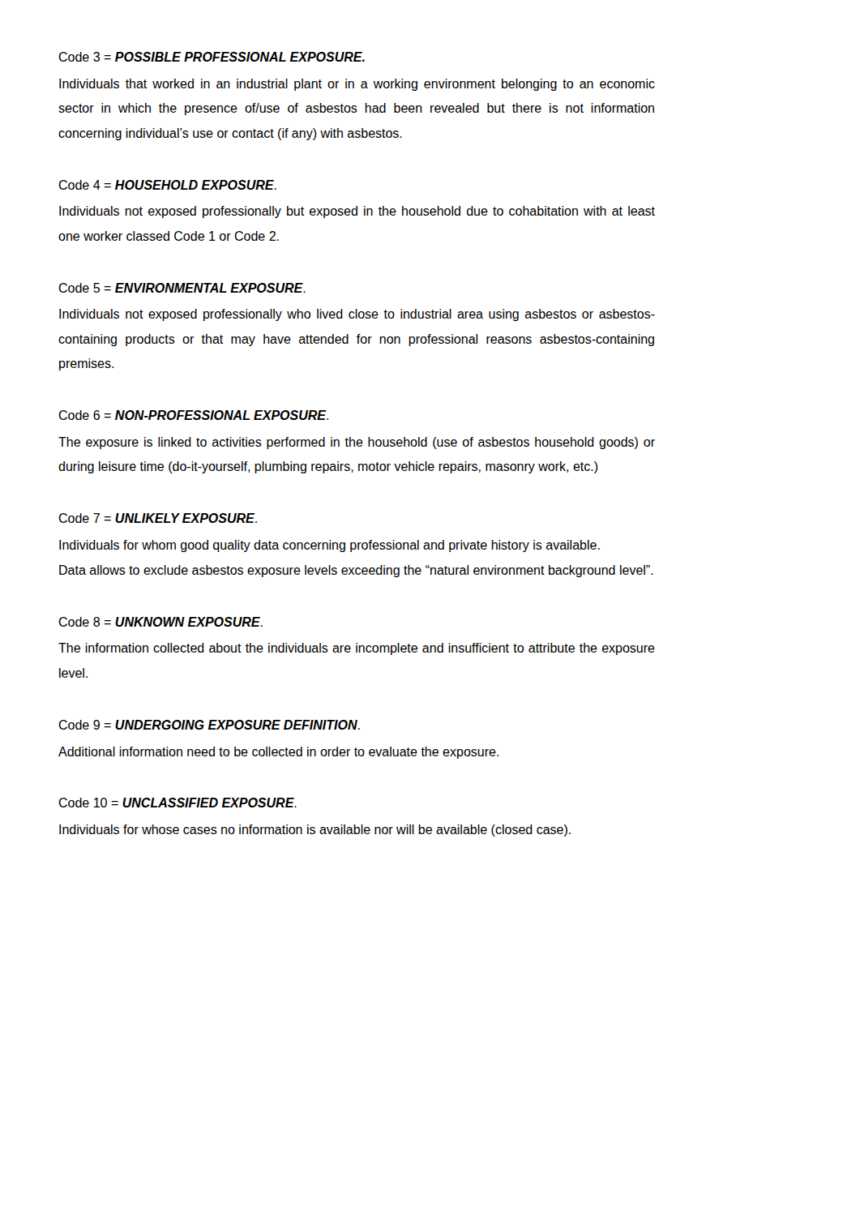Code 3 = POSSIBLE PROFESSIONAL EXPOSURE.
Individuals that worked in an industrial plant or in a working environment belonging to an economic sector in which the presence of/use of asbestos had been revealed but there is not information concerning individual’s use or contact (if any) with asbestos.
Code 4 = HOUSEHOLD EXPOSURE.
Individuals not exposed professionally but exposed in the household due to cohabitation with at least one worker classed Code 1 or Code 2.
Code 5 = ENVIRONMENTAL EXPOSURE.
Individuals not exposed professionally who lived close to industrial area using asbestos or asbestos-containing products or that may have attended for non professional reasons asbestos-containing premises.
Code 6 = NON-PROFESSIONAL EXPOSURE.
The exposure is linked to activities performed in the household (use of asbestos household goods) or during leisure time (do-it-yourself, plumbing repairs, motor vehicle repairs, masonry work, etc.)
Code 7 = UNLIKELY EXPOSURE.
Individuals for whom good quality data concerning professional and private history is available.
Data allows to exclude asbestos exposure levels exceeding the “natural environment background level”.
Code 8 = UNKNOWN EXPOSURE.
The information collected about the individuals are incomplete and insufficient to attribute the exposure level.
Code 9 = UNDERGOING EXPOSURE DEFINITION.
Additional information need to be collected in order to evaluate the exposure.
Code 10 = UNCLASSIFIED EXPOSURE.
Individuals for whose cases no information is available nor will be available (closed case).